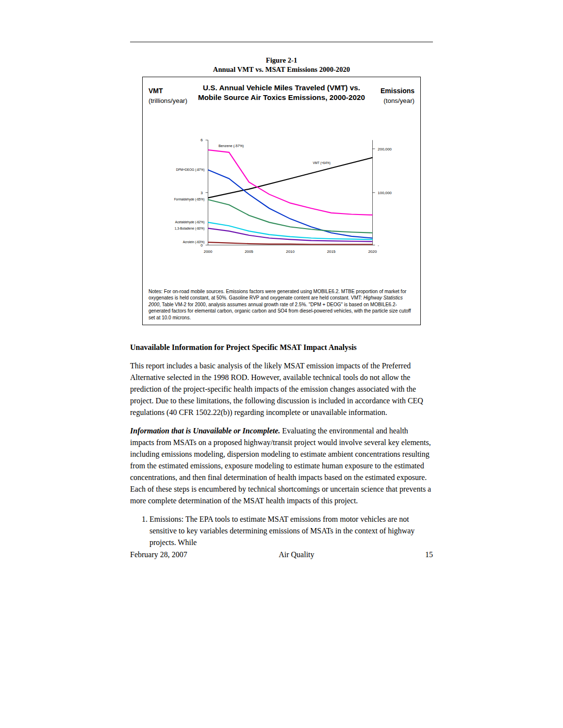Figure 2-1
Annual VMT vs. MSAT Emissions 2000-2020
U.S. Annual Vehicle Miles Traveled (VMT) vs.
Mobile Source Air Toxics Emissions, 2000-2020
VMT(trillions/year)
Emissions(tons/year)
6 3 0 200,000 100,000 - 2000 2005 2010 2015 2020 VMT (+64%) Benzene (-57%) DPM+DEOG (-87%) Formaldehyde (-65%) Acetaldehyde (-62%) 1,3-Butadiene (-60%) Acrolein (-63%)
Notes: For on-road mobile sources. Emissions factors were generated using MOBILE6.2. MTBE proportion of market for oxygenates is held constant, at 50%. Gasoline RVP and oxygenate content are held constant. VMT: Highway Statistics 2000, Table VM-2 for 2000, analysis assumes annual growth rate of 2.5%. "DPM + DEOG" is based on MOBILE6.2-generated factors for elemental carbon, organic carbon and SO4 from diesel-powered vehicles, with the particle size cutoff set at 10.0 microns.
Unavailable Information for Project Specific MSAT Impact Analysis
This report includes a basic analysis of the likely MSAT emission impacts of the Preferred Alternative selected in the 1998 ROD. However, available technical tools do not allow the prediction of the project-specific health impacts of the emission changes associated with the project. Due to these limitations, the following discussion is included in accordance with CEQ regulations (40 CFR 1502.22(b)) regarding incomplete or unavailable information.
Information that is Unavailable or Incomplete. Evaluating the environmental and health impacts from MSATs on a proposed highway/transit project would involve several key elements, including emissions modeling, dispersion modeling to estimate ambient concentrations resulting from the estimated emissions, exposure modeling to estimate human exposure to the estimated concentrations, and then final determination of health impacts based on the estimated exposure. Each of these steps is encumbered by technical shortcomings or uncertain science that prevents a more complete determination of the MSAT health impacts of this project.
Emissions: The EPA tools to estimate MSAT emissions from motor vehicles are not sensitive to key variables determining emissions of MSATs in the context of highway projects. While
February 28, 2007
Air Quality
15